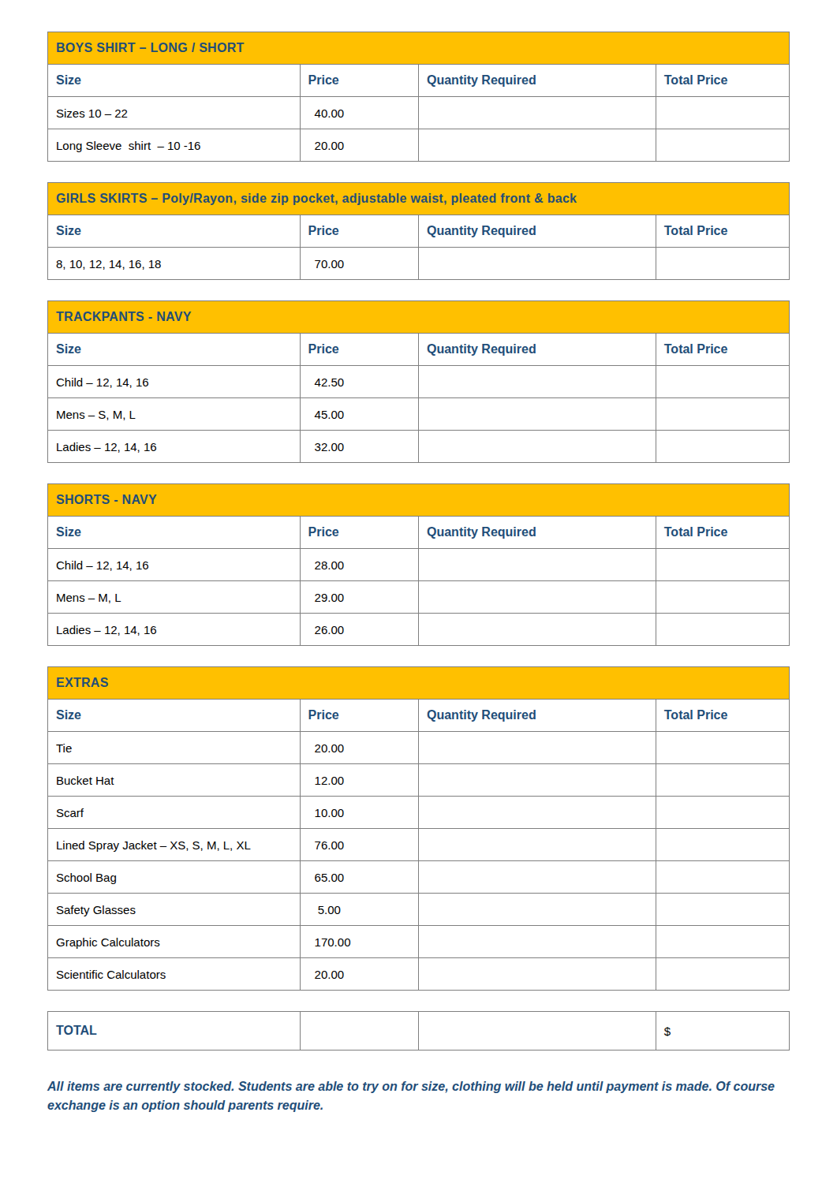| BOYS SHIRT – LONG / SHORT |
| Size | Price | Quantity Required | Total Price |
| Sizes 10 – 22 | 40.00 | | |
| Long Sleeve shirt – 10 -16 | 20.00 | | |
| GIRLS SKIRTS – Poly/Rayon, side zip pocket, adjustable waist, pleated front & back |
| Size | Price | Quantity Required | Total Price |
| 8, 10, 12, 14, 16, 18 | 70.00 | | |
| TRACKPANTS - NAVY |
| Size | Price | Quantity Required | Total Price |
| Child – 12, 14, 16 | 42.50 | | |
| Mens – S, M, L | 45.00 | | |
| Ladies – 12, 14, 16 | 32.00 | | |
| SHORTS - NAVY |
| Size | Price | Quantity Required | Total Price |
| Child – 12, 14, 16 | 28.00 | | |
| Mens – M, L | 29.00 | | |
| Ladies – 12, 14, 16 | 26.00 | | |
| EXTRAS |
| Size | Price | Quantity Required | Total Price |
| Tie | 20.00 | | |
| Bucket Hat | 12.00 | | |
| Scarf | 10.00 | | |
| Lined Spray Jacket – XS, S, M, L, XL | 76.00 | | |
| School Bag | 65.00 | | |
| Safety Glasses | 5.00 | | |
| Graphic Calculators | 170.00 | | |
| Scientific Calculators | 20.00 | | |
| TOTAL | | | $ |
All items are currently stocked. Students are able to try on for size, clothing will be held until payment is made. Of course exchange is an option should parents require.